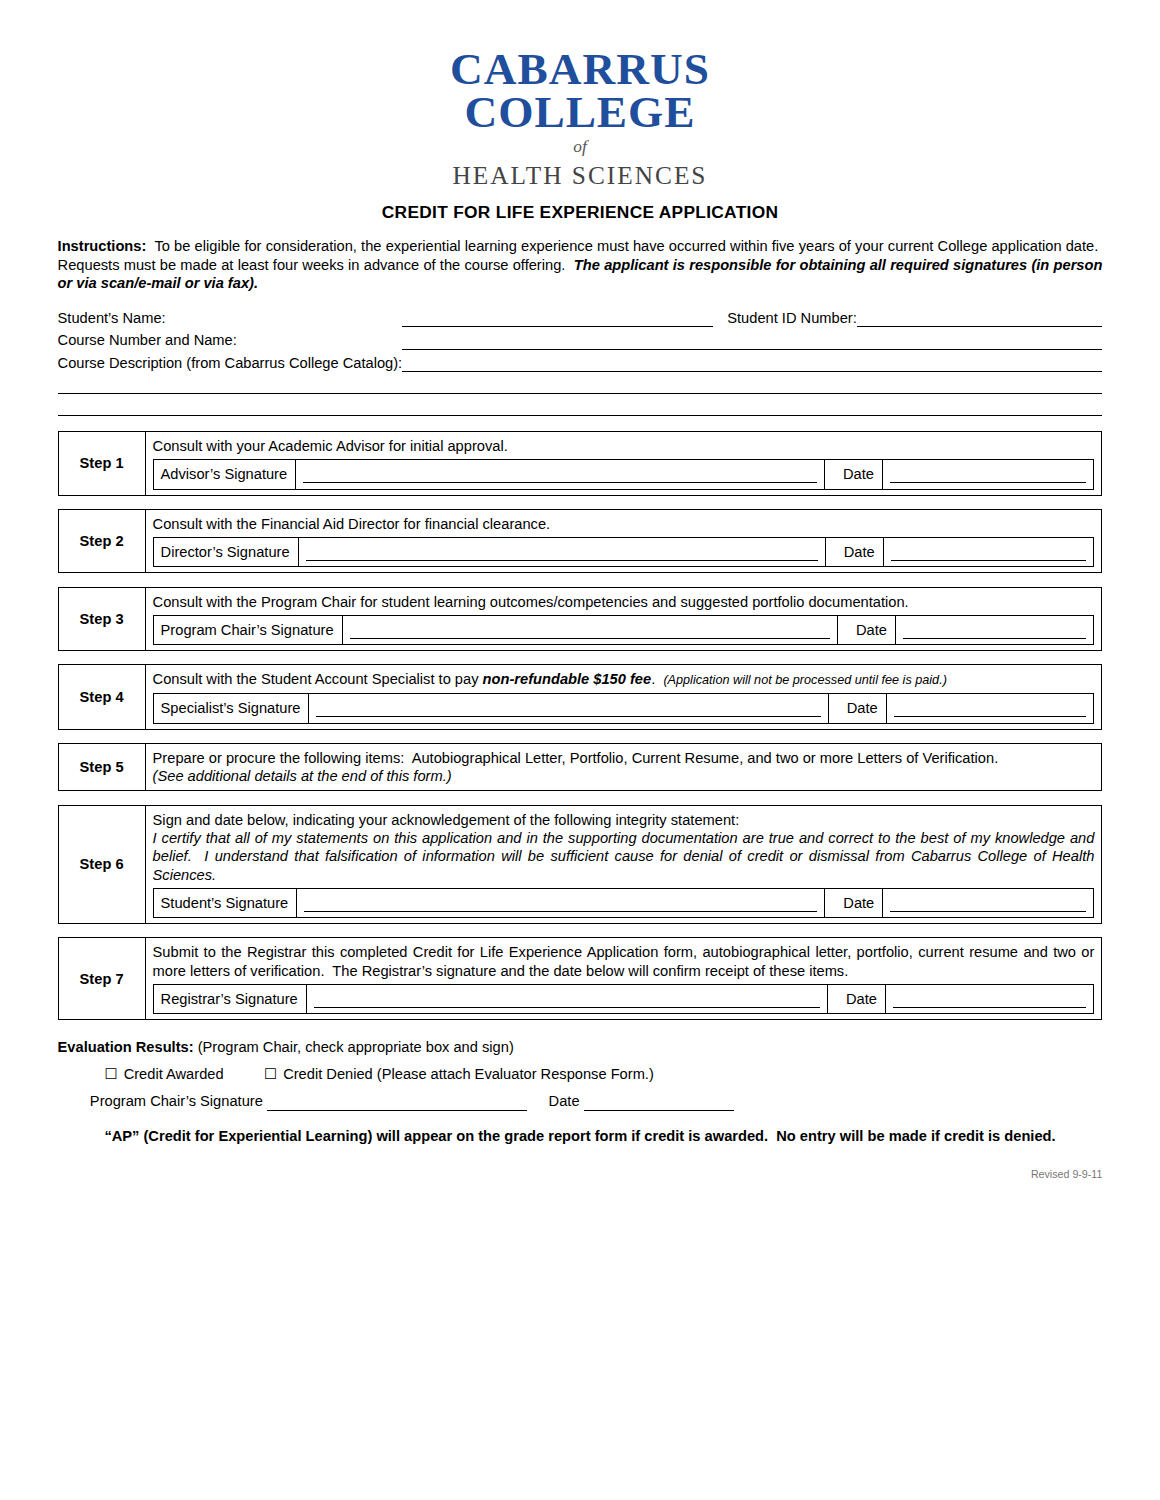CABARRUS COLLEGE of HEALTH SCIENCES
CREDIT FOR LIFE EXPERIENCE APPLICATION
Instructions: To be eligible for consideration, the experiential learning experience must have occurred within five years of your current College application date. Requests must be made at least four weeks in advance of the course offering. The applicant is responsible for obtaining all required signatures (in person or via scan/e-mail or via fax).
| Student’s Name: | | Student ID Number: | |
| Course Number and Name: | |
| Course Description (from Cabarrus College Catalog): | |
| Step 1 | Consult with your Academic Advisor for initial approval. / Advisor’s Signature / / Date / / |
| Step 2 | Consult with the Financial Aid Director for financial clearance. / Director’s Signature / / Date / / |
| Step 3 | Consult with the Program Chair for student learning outcomes/competencies and suggested portfolio documentation. / Program Chair’s Signature / / Date / / |
| Step 4 | Consult with the Student Account Specialist to pay non-refundable $150 fee . (Application will not be processed until fee is paid.) / Specialist’s Signature / / Date / / |
| Step 5 | Prepare or procure the following items: Autobiographical Letter, Portfolio, Current Resume, and two or more Letters of Verification. (See additional details at the end of this form.) |
| Step 6 | Sign and date below, indicating your acknowledgement of the following integrity statement: I certify that all of my statements on this application and in the supporting documentation are true and correct to the best of my knowledge and belief. I understand that falsification of information will be sufficient cause for denial of credit or dismissal from Cabarrus College of Health Sciences. / Student’s Signature / / Date / / |
| Step 7 | Submit to the Registrar this completed Credit for Life Experience Application form, autobiographical letter, portfolio, current resume and two or more letters of verification. The Registrar’s signature and the date below will confirm receipt of these items. / Registrar’s Signature / / Date / / |
Evaluation Results: (Program Chair, check appropriate box and sign)
☐Credit Awarded ☐Credit Denied (Please attach Evaluator Response Form.)
Program Chair’s Signature Date
“AP” (Credit for Experiential Learning) will appear on the grade report form if credit is awarded. No entry will be made if credit is denied.
Revised 9-9-11